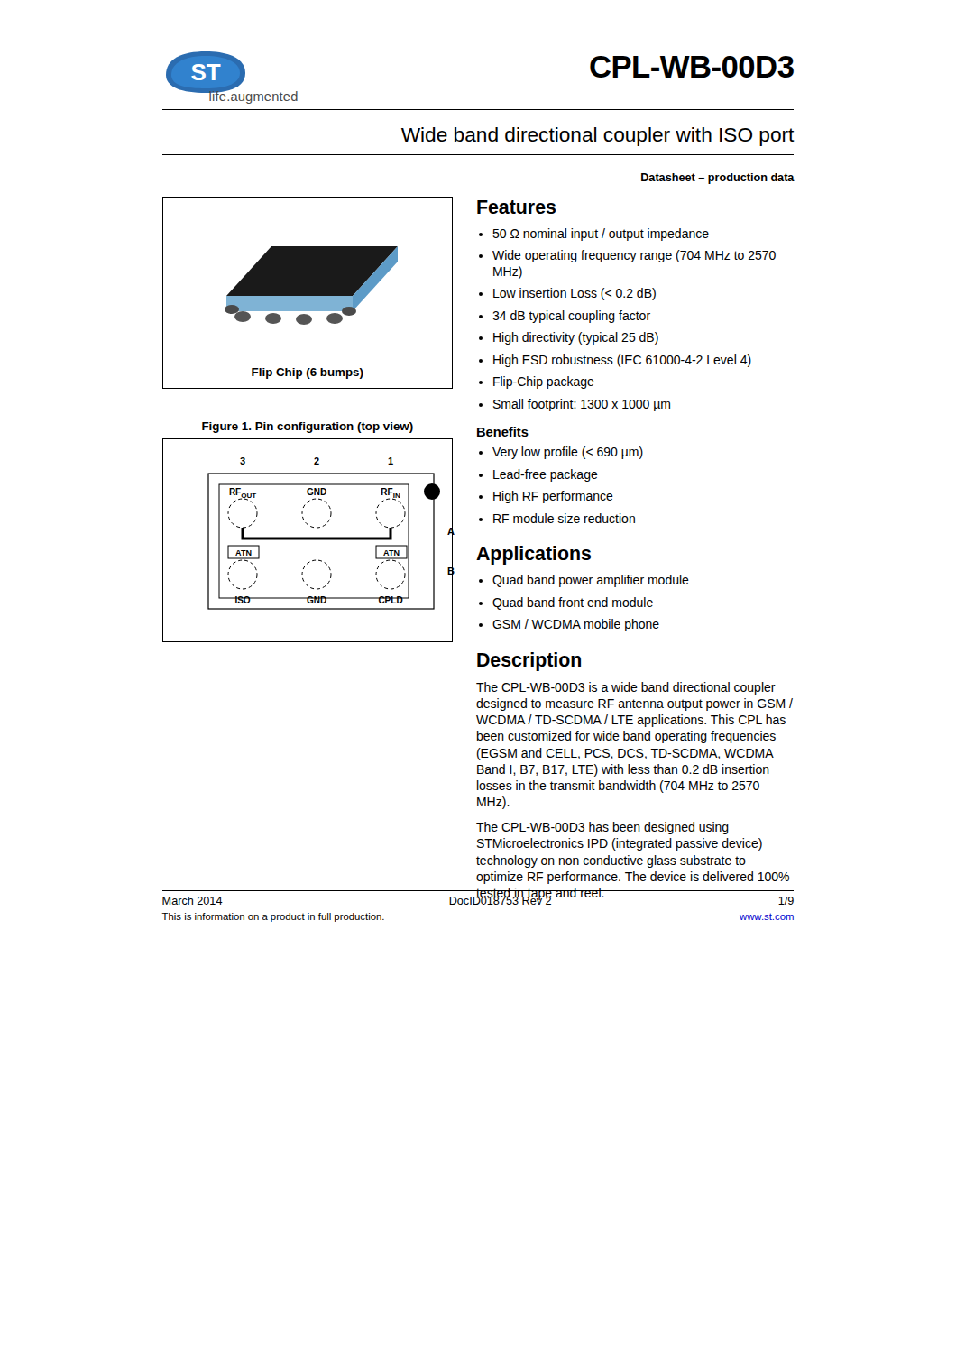ST
life.augmented
CPL-WB-00D3
Wide band directional coupler with ISO port
Datasheet – production data
Flip Chip (6 bumps)
Figure 1. Pin configuration (top view)
3 2 1 RFOUT GND RFIN A B ATN ATN ISO GND CPLD
Features
50 Ω nominal input / output impedance
Wide operating frequency range (704 MHz to 2570 MHz)
Low insertion Loss (< 0.2 dB)
34 dB typical coupling factor
High directivity (typical 25 dB)
High ESD robustness (IEC 61000-4-2 Level 4)
Flip-Chip package
Small footprint: 1300 x 1000 µm
Benefits
Very low profile (< 690 µm)
Lead-free package
High RF performance
RF module size reduction
Applications
Quad band power amplifier module
Quad band front end module
GSM / WCDMA mobile phone
Description
The CPL-WB-00D3 is a wide band directional coupler designed to measure RF antenna output power in GSM / WCDMA / TD-SCDMA / LTE applications. This CPL has been customized for wide band operating frequencies (EGSM and CELL, PCS, DCS, TD-SCDMA, WCDMA Band I, B7, B17, LTE) with less than 0.2 dB insertion losses in the transmit bandwidth (704 MHz to 2570 MHz).
The CPL-WB-00D3 has been designed using STMicroelectronics IPD (integrated passive device) technology on non conductive glass substrate to optimize RF performance. The device is delivered 100% tested in tape and reel.
March 2014 DocID018753 Rev 2 1/9
This is information on a product in full production. www.st.com